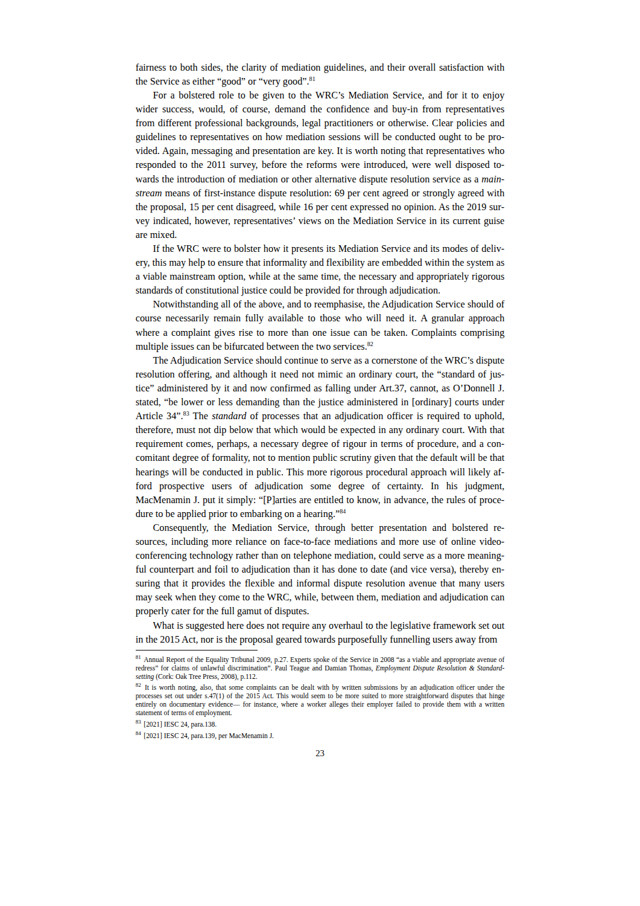fairness to both sides, the clarity of mediation guidelines, and their overall satisfaction with the Service as either “good” or “very good”.81
For a bolstered role to be given to the WRC’s Mediation Service, and for it to enjoy wider success, would, of course, demand the confidence and buy-in from representatives from different professional backgrounds, legal practitioners or otherwise. Clear policies and guidelines to representatives on how mediation sessions will be conducted ought to be provided. Again, messaging and presentation are key. It is worth noting that representatives who responded to the 2011 survey, before the reforms were introduced, were well disposed towards the introduction of mediation or other alternative dispute resolution service as a mainstream means of first-instance dispute resolution: 69 per cent agreed or strongly agreed with the proposal, 15 per cent disagreed, while 16 per cent expressed no opinion. As the 2019 survey indicated, however, representatives’ views on the Mediation Service in its current guise are mixed.
If the WRC were to bolster how it presents its Mediation Service and its modes of delivery, this may help to ensure that informality and flexibility are embedded within the system as a viable mainstream option, while at the same time, the necessary and appropriately rigorous standards of constitutional justice could be provided for through adjudication.
Notwithstanding all of the above, and to reemphasise, the Adjudication Service should of course necessarily remain fully available to those who will need it. A granular approach where a complaint gives rise to more than one issue can be taken. Complaints comprising multiple issues can be bifurcated between the two services.82
The Adjudication Service should continue to serve as a cornerstone of the WRC’s dispute resolution offering, and although it need not mimic an ordinary court, the “standard of justice” administered by it and now confirmed as falling under Art.37, cannot, as O’Donnell J. stated, “be lower or less demanding than the justice administered in [ordinary] courts under Article 34”.83 The standard of processes that an adjudication officer is required to uphold, therefore, must not dip below that which would be expected in any ordinary court. With that requirement comes, perhaps, a necessary degree of rigour in terms of procedure, and a concomitant degree of formality, not to mention public scrutiny given that the default will be that hearings will be conducted in public. This more rigorous procedural approach will likely afford prospective users of adjudication some degree of certainty. In his judgment, MacMenamin J. put it simply: “[P]arties are entitled to know, in advance, the rules of procedure to be applied prior to embarking on a hearing.”84
Consequently, the Mediation Service, through better presentation and bolstered resources, including more reliance on face-to-face mediations and more use of online video-conferencing technology rather than on telephone mediation, could serve as a more meaningful counterpart and foil to adjudication than it has done to date (and vice versa), thereby ensuring that it provides the flexible and informal dispute resolution avenue that many users may seek when they come to the WRC, while, between them, mediation and adjudication can properly cater for the full gamut of disputes.
What is suggested here does not require any overhaul to the legislative framework set out in the 2015 Act, nor is the proposal geared towards purposefully funnelling users away from
81 Annual Report of the Equality Tribunal 2009, p.27. Experts spoke of the Service in 2008 “as a viable and appropriate avenue of redress” for claims of unlawful discrimination”. Paul Teague and Damian Thomas, Employment Dispute Resolution & Standard-setting (Cork: Oak Tree Press, 2008), p.112.
82 It is worth noting, also, that some complaints can be dealt with by written submissions by an adjudication officer under the processes set out under s.47(1) of the 2015 Act. This would seem to be more suited to more straightforward disputes that hinge entirely on documentary evidence— for instance, where a worker alleges their employer failed to provide them with a written statement of terms of employment.
83 [2021] IESC 24, para.138.
84 [2021] IESC 24, para.139, per MacMenamin J.
23